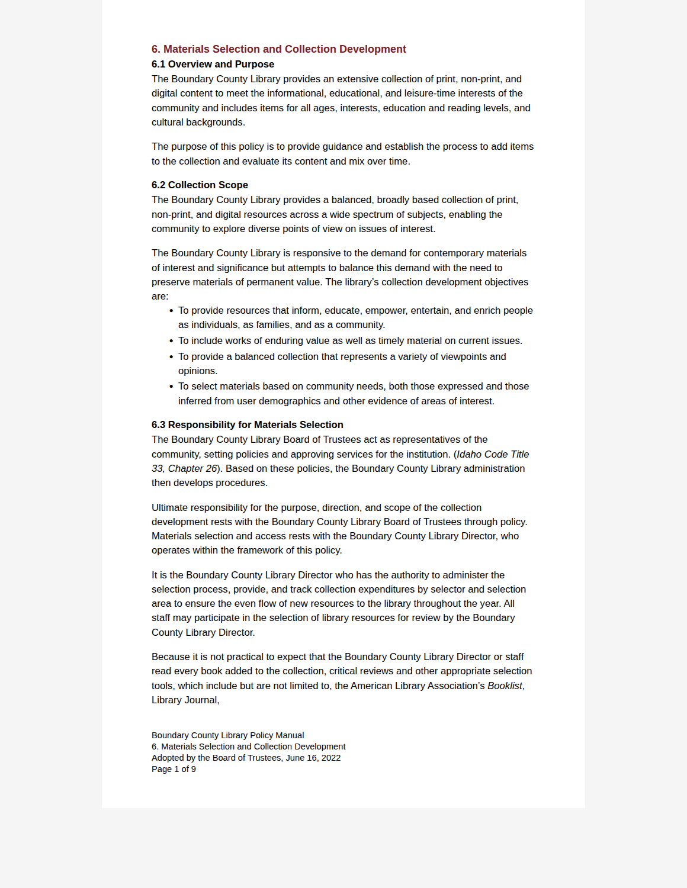6. Materials Selection and Collection Development
6.1 Overview and Purpose
The Boundary County Library provides an extensive collection of print, non-print, and digital content to meet the informational, educational, and leisure-time interests of the community and includes items for all ages, interests, education and reading levels, and cultural backgrounds.
The purpose of this policy is to provide guidance and establish the process to add items to the collection and evaluate its content and mix over time.
6.2 Collection Scope
The Boundary County Library provides a balanced, broadly based collection of print, non-print, and digital resources across a wide spectrum of subjects, enabling the community to explore diverse points of view on issues of interest.
The Boundary County Library is responsive to the demand for contemporary materials of interest and significance but attempts to balance this demand with the need to preserve materials of permanent value. The library’s collection development objectives are:
To provide resources that inform, educate, empower, entertain, and enrich people as individuals, as families, and as a community.
To include works of enduring value as well as timely material on current issues.
To provide a balanced collection that represents a variety of viewpoints and opinions.
To select materials based on community needs, both those expressed and those inferred from user demographics and other evidence of areas of interest.
6.3 Responsibility for Materials Selection
The Boundary County Library Board of Trustees act as representatives of the community, setting policies and approving services for the institution. (Idaho Code Title 33, Chapter 26). Based on these policies, the Boundary County Library administration then develops procedures.
Ultimate responsibility for the purpose, direction, and scope of the collection development rests with the Boundary County Library Board of Trustees through policy. Materials selection and access rests with the Boundary County Library Director, who operates within the framework of this policy.
It is the Boundary County Library Director who has the authority to administer the selection process, provide, and track collection expenditures by selector and selection area to ensure the even flow of new resources to the library throughout the year. All staff may participate in the selection of library resources for review by the Boundary County Library Director.
Because it is not practical to expect that the Boundary County Library Director or staff read every book added to the collection, critical reviews and other appropriate selection tools, which include but are not limited to, the American Library Association’s Booklist, Library Journal,
Boundary County Library Policy Manual
6. Materials Selection and Collection Development
Adopted by the Board of Trustees, June 16, 2022
Page 1 of 9